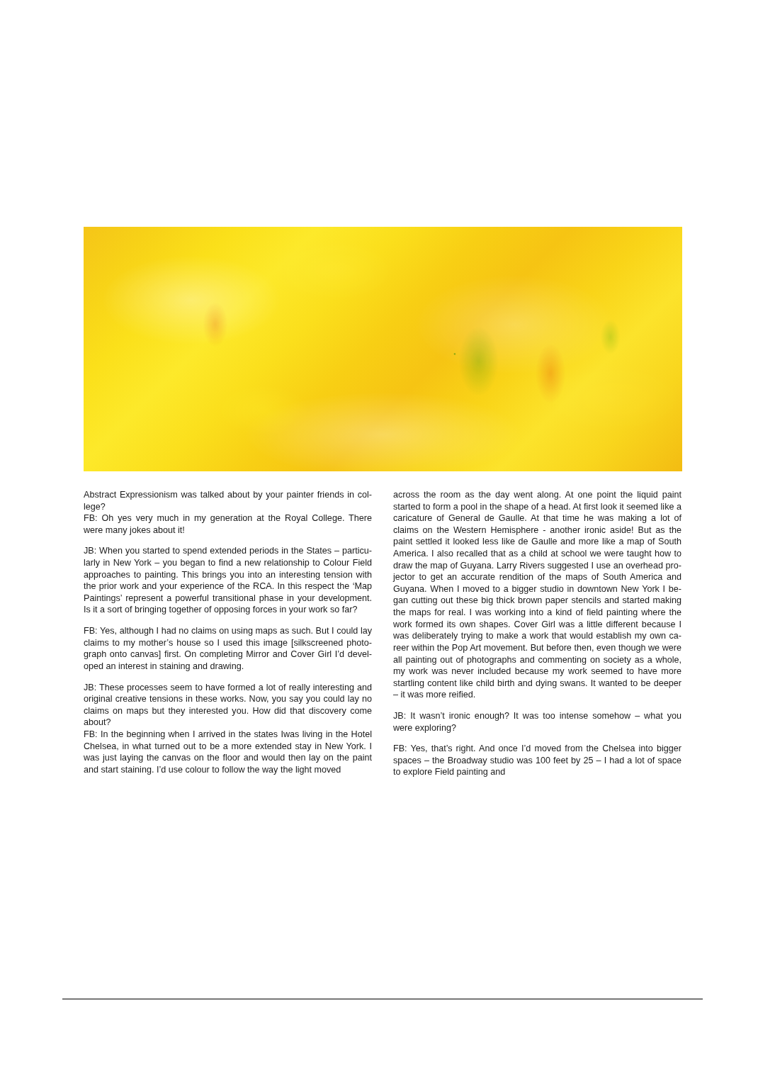Abstract Expressionism was talked about by your painter friends in college?
FB: Oh yes very much in my generation at the Royal College. There were many jokes about it!
JB: When you started to spend extended periods in the States – particularly in New York – you began to find a new relationship to Colour Field approaches to painting. This brings you into an interesting tension with the prior work and your experience of the RCA. In this respect the ‘Map Paintings’ represent a powerful transitional phase in your development. Is it a sort of bringing together of opposing forces in your work so far?
FB: Yes, although I had no claims on using maps as such. But I could lay claims to my mother’s house so I used this image [silkscreened photograph onto canvas] first. On completing Mirror and Cover Girl I’d developed an interest in staining and drawing.
JB: These processes seem to have formed a lot of really interesting and original creative tensions in these works. Now, you say you could lay no claims on maps but they interested you. How did that discovery come about?
FB: In the beginning when I arrived in the states Iwas living in the Hotel Chelsea, in what turned out to be a more extended stay in New York. I was just laying the canvas on the floor and would then lay on the paint and start staining. I’d use colour to follow the way the light moved
across the room as the day went along. At one point the liquid paint started to form a pool in the shape of a head. At first look it seemed like a caricature of General de Gaulle. At that time he was making a lot of claims on the Western Hemisphere - another ironic aside! But as the paint settled it looked less like de Gaulle and more like a map of South America. I also recalled that as a child at school we were taught how to draw the map of Guyana. Larry Rivers suggested I use an overhead projector to get an accurate rendition of the maps of South America and Guyana. When I moved to a bigger studio in downtown New York I began cutting out these big thick brown paper stencils and started making the maps for real. I was working into a kind of field painting where the work formed its own shapes. Cover Girl was a little different because I was deliberately trying to make a work that would establish my own career within the Pop Art movement. But before then, even though we were all painting out of photographs and commenting on society as a whole, my work was never included because my work seemed to have more startling content like child birth and dying swans. It wanted to be deeper – it was more reified.
JB: It wasn’t ironic enough? It was too intense somehow – what you were exploring?
FB: Yes, that’s right. And once I’d moved from the Chelsea into bigger spaces – the Broadway studio was 100 feet by 25 – I had a lot of space to explore Field painting and